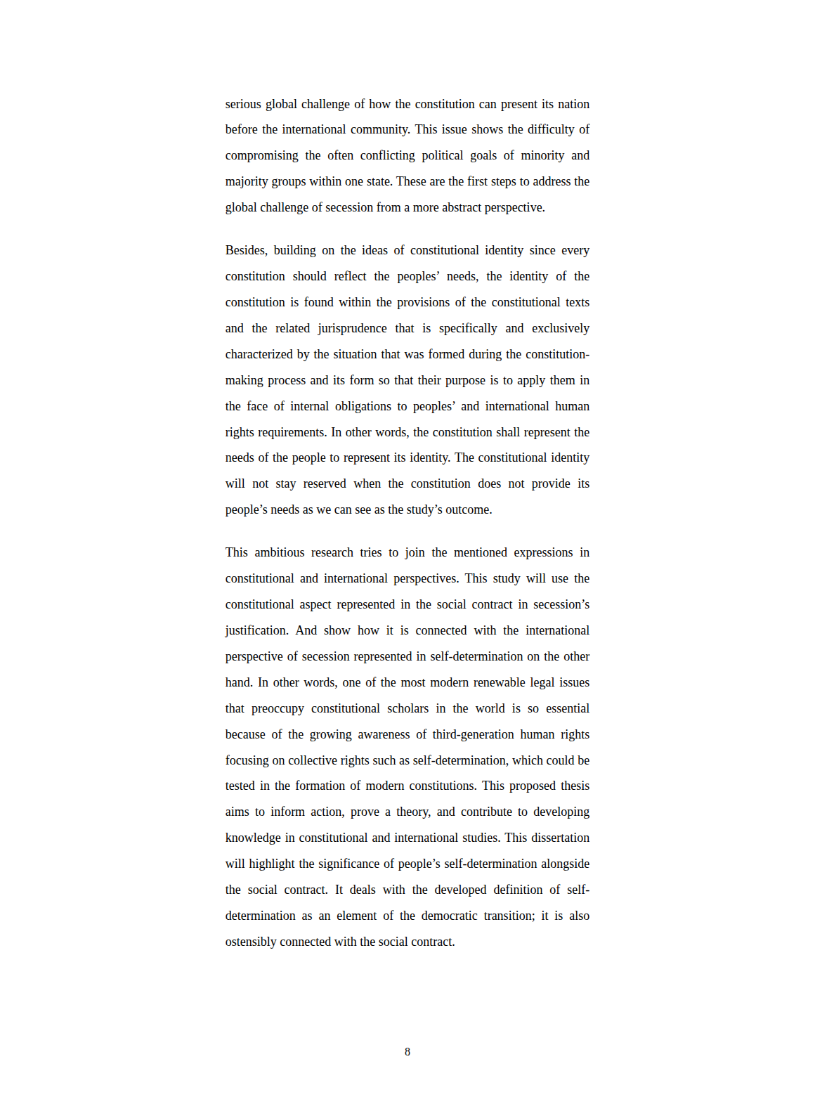serious global challenge of how the constitution can present its nation before the international community. This issue shows the difficulty of compromising the often conflicting political goals of minority and majority groups within one state. These are the first steps to address the global challenge of secession from a more abstract perspective.
Besides, building on the ideas of constitutional identity since every constitution should reflect the peoples’ needs, the identity of the constitution is found within the provisions of the constitutional texts and the related jurisprudence that is specifically and exclusively characterized by the situation that was formed during the constitution-making process and its form so that their purpose is to apply them in the face of internal obligations to peoples’ and international human rights requirements. In other words, the constitution shall represent the needs of the people to represent its identity. The constitutional identity will not stay reserved when the constitution does not provide its people’s needs as we can see as the study’s outcome.
This ambitious research tries to join the mentioned expressions in constitutional and international perspectives. This study will use the constitutional aspect represented in the social contract in secession’s justification. And show how it is connected with the international perspective of secession represented in self-determination on the other hand. In other words, one of the most modern renewable legal issues that preoccupy constitutional scholars in the world is so essential because of the growing awareness of third-generation human rights focusing on collective rights such as self-determination, which could be tested in the formation of modern constitutions. This proposed thesis aims to inform action, prove a theory, and contribute to developing knowledge in constitutional and international studies. This dissertation will highlight the significance of people’s self-determination alongside the social contract. It deals with the developed definition of self-determination as an element of the democratic transition; it is also ostensibly connected with the social contract.
8